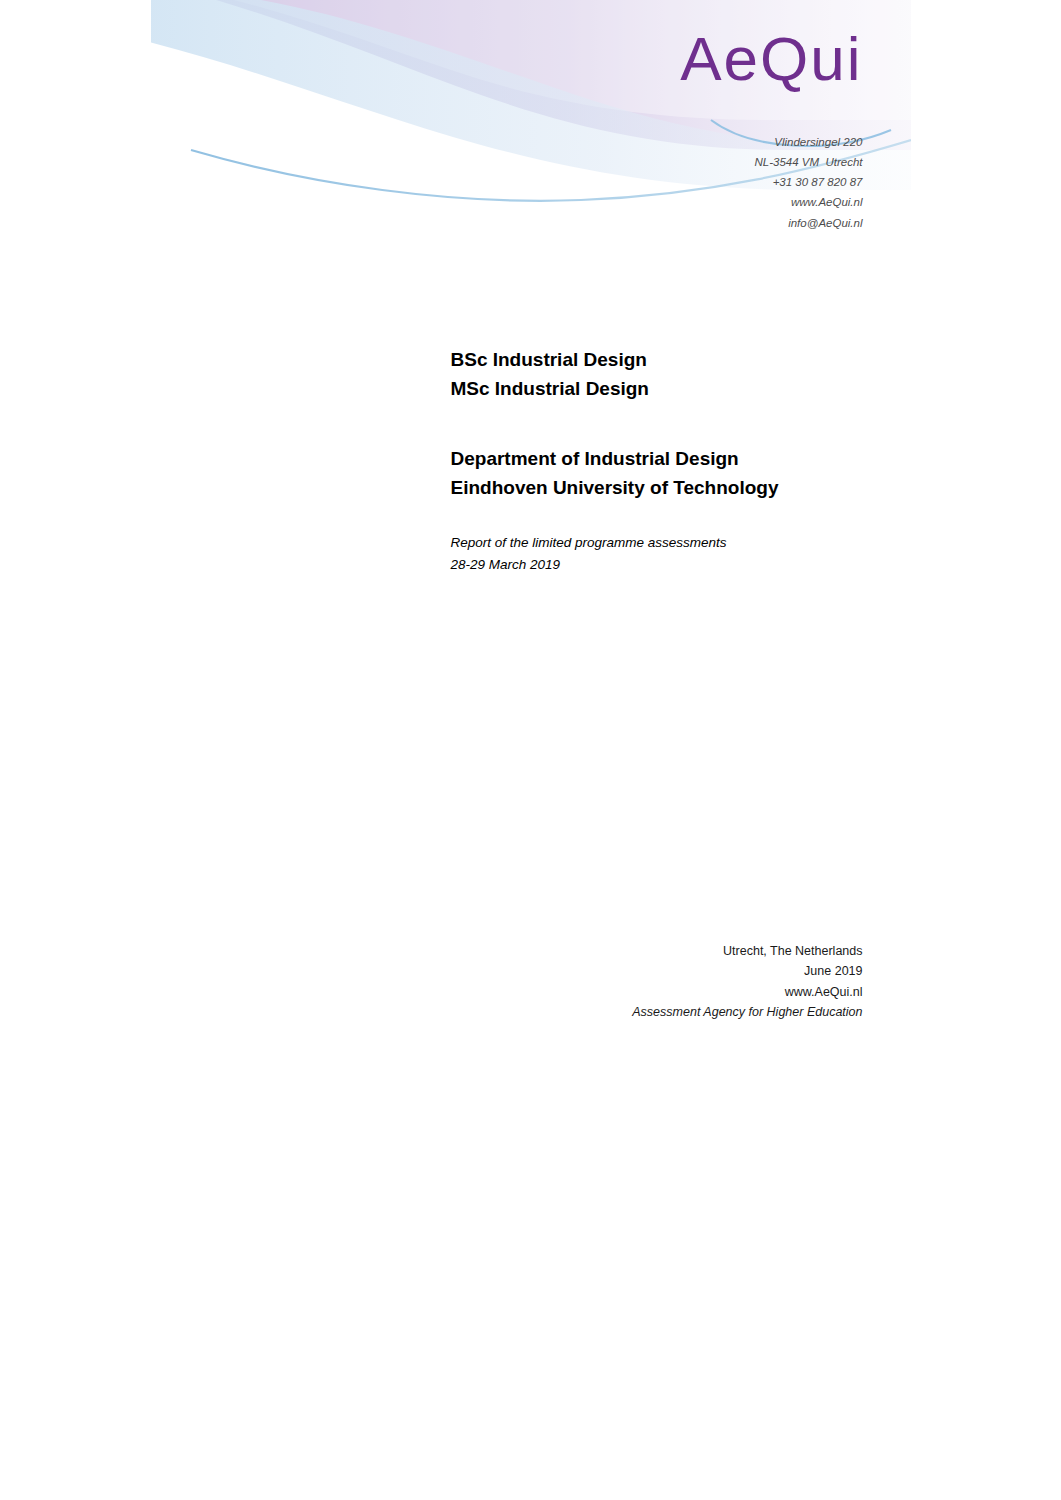AeQui
Vlindersingel 220
NL-3544 VM Utrecht
+31 30 87 820 87
www.AeQui.nl
info@AeQui.nl
BSc Industrial Design
MSc Industrial Design
Department of Industrial Design
Eindhoven University of Technology
Report of the limited programme assessments
28-29 March 2019
Utrecht, The Netherlands
June 2019
www.AeQui.nl
Assessment Agency for Higher Education